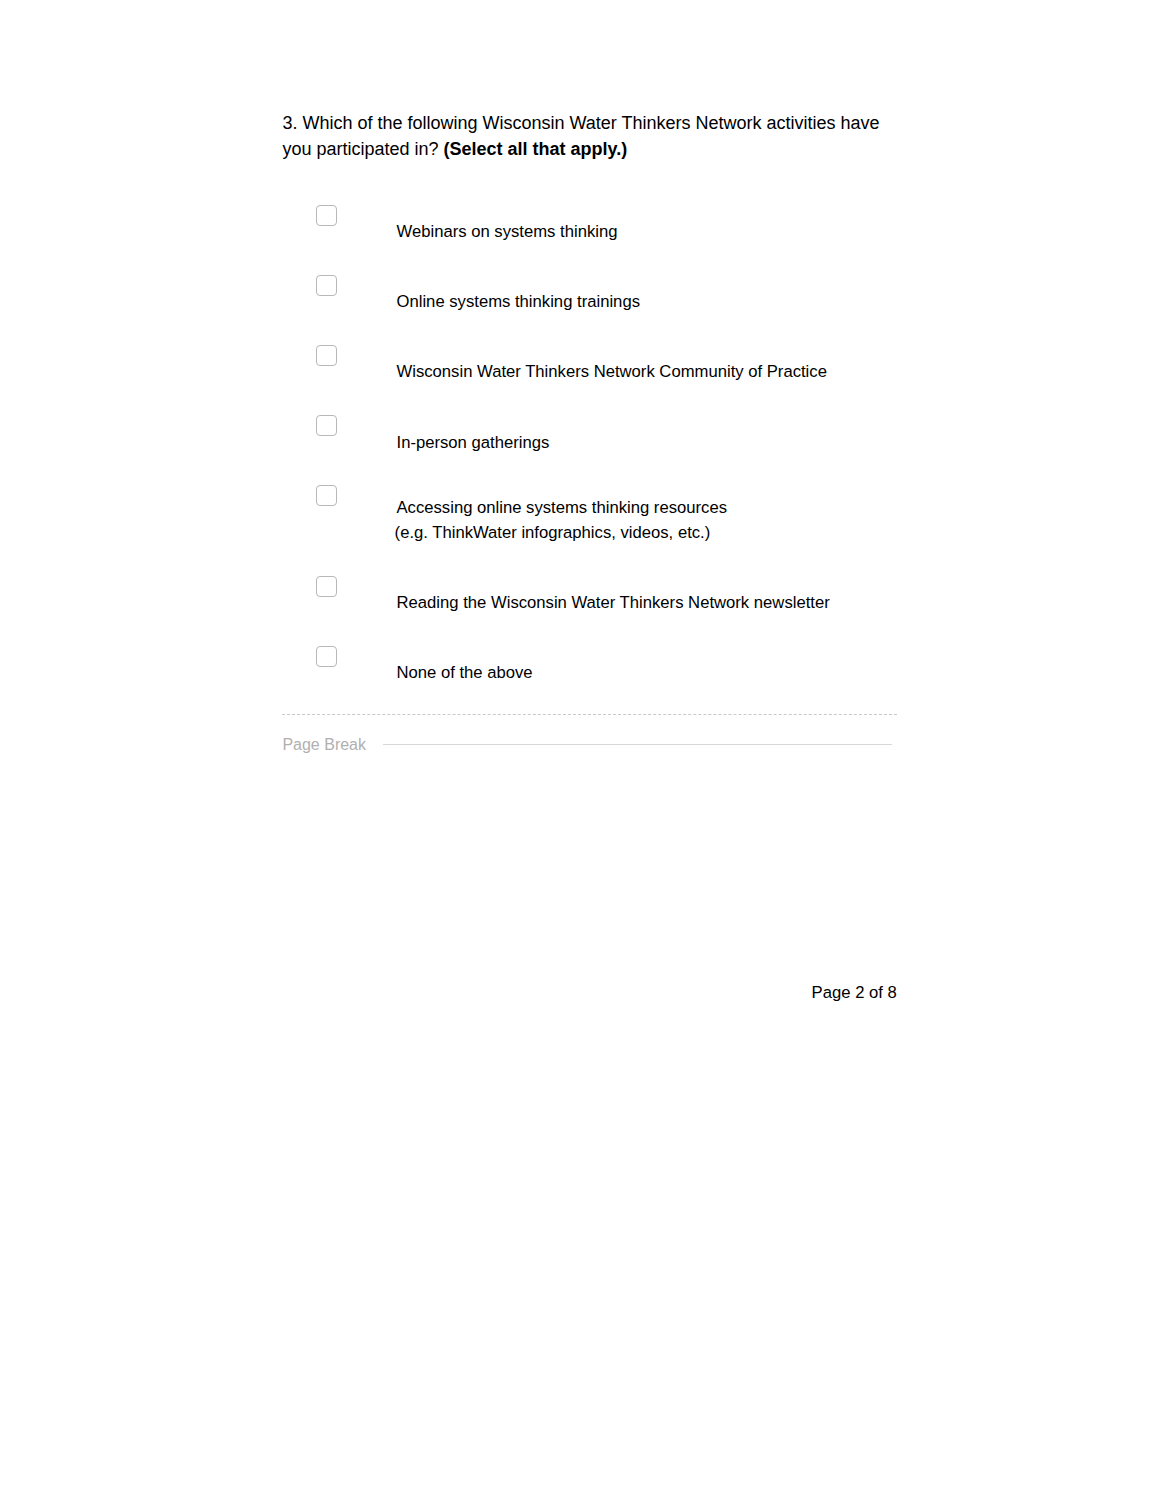3. Which of the following Wisconsin Water Thinkers Network activities have you participated in? (Select all that apply.)
Webinars on systems thinking
Online systems thinking trainings
Wisconsin Water Thinkers Network Community of Practice
In-person gatherings
Accessing online systems thinking resources (e.g. ThinkWater infographics, videos, etc.)
Reading the Wisconsin Water Thinkers Network newsletter
None of the above
Page Break
Page 2 of 8